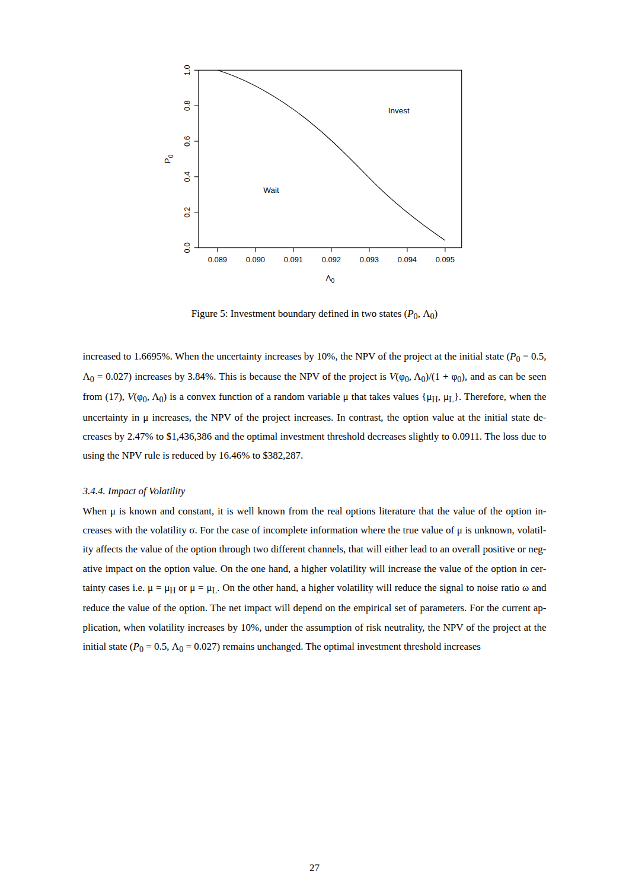0.0 0.2 0.4 0.6 0.8 1.0 P0 0.089 0.090 0.091 0.092 0.093 0.094 0.095 Λ0 Invest Wait
Figure 5: Investment boundary defined in two states (P0, Λ0)
increased to 1.6695%. When the uncertainty increases by 10%, the NPV of the project at the initial state (P0 = 0.5, Λ0 = 0.027) increases by 3.84%. This is because the NPV of the project is V(φ0, Λ0)/(1 + φ0), and as can be seen from (17), V(φ0, Λ0) is a convex function of a random variable μ that takes values {μH, μL}. Therefore, when the uncertainty in μ increases, the NPV of the project increases. In contrast, the option value at the initial state decreases by 2.47% to $1,436,386 and the optimal investment threshold decreases slightly to 0.0911. The loss due to using the NPV rule is reduced by 16.46% to $382,287.
3.4.4. Impact of Volatility
When μ is known and constant, it is well known from the real options literature that the value of the option increases with the volatility σ. For the case of incomplete information where the true value of μ is unknown, volatility affects the value of the option through two different channels, that will either lead to an overall positive or negative impact on the option value. On the one hand, a higher volatility will increase the value of the option in certainty cases i.e. μ = μH or μ = μL. On the other hand, a higher volatility will reduce the signal to noise ratio ω and reduce the value of the option. The net impact will depend on the empirical set of parameters. For the current application, when volatility increases by 10%, under the assumption of risk neutrality, the NPV of the project at the initial state (P0 = 0.5, Λ0 = 0.027) remains unchanged. The optimal investment threshold increases
27